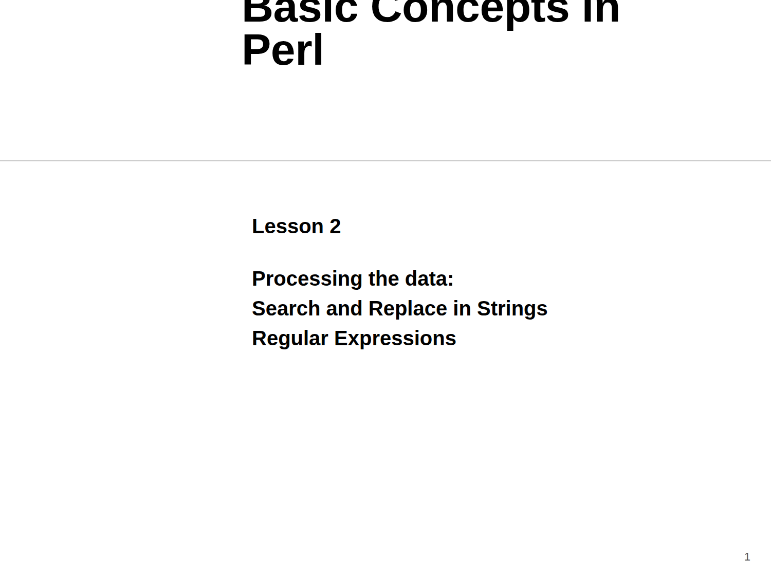Basic Concepts in Perl
Lesson 2
Processing the data:
Search and Replace in Strings
Regular Expressions
1